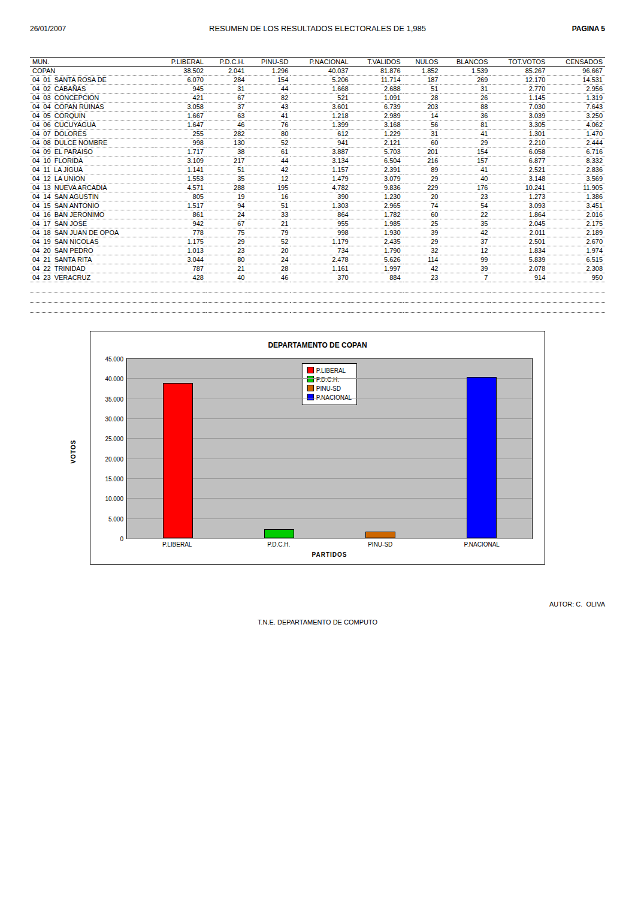26/01/2007
RESUMEN DE LOS RESULTADOS ELECTORALES DE 1,985
PAGINA 5
| MUN. | P.LIBERAL | P.D.C.H. | PINU-SD | P.NACIONAL | T.VALIDOS | NULOS | BLANCOS | TOT.VOTOS | CENSADOS |
| --- | --- | --- | --- | --- | --- | --- | --- | --- | --- |
| COPAN | 38.502 | 2.041 | 1.296 | 40.037 | 81.876 | 1.852 | 1.539 | 85.267 | 96.667 |
| 04 01 SANTA ROSA DE | 6.070 | 284 | 154 | 5.206 | 11.714 | 187 | 269 | 12.170 | 14.531 |
| 04 02 CABAÑAS | 945 | 31 | 44 | 1.668 | 2.688 | 51 | 31 | 2.770 | 2.956 |
| 04 03 CONCEPCION | 421 | 67 | 82 | 521 | 1.091 | 28 | 26 | 1.145 | 1.319 |
| 04 04 COPAN RUINAS | 3.058 | 37 | 43 | 3.601 | 6.739 | 203 | 88 | 7.030 | 7.643 |
| 04 05 CORQUIN | 1.667 | 63 | 41 | 1.218 | 2.989 | 14 | 36 | 3.039 | 3.250 |
| 04 06 CUCUYAGUA | 1.647 | 46 | 76 | 1.399 | 3.168 | 56 | 81 | 3.305 | 4.062 |
| 04 07 DOLORES | 255 | 282 | 80 | 612 | 1.229 | 31 | 41 | 1.301 | 1.470 |
| 04 08 DULCE NOMBRE | 998 | 130 | 52 | 941 | 2.121 | 60 | 29 | 2.210 | 2.444 |
| 04 09 EL PARAISO | 1.717 | 38 | 61 | 3.887 | 5.703 | 201 | 154 | 6.058 | 6.716 |
| 04 10 FLORIDA | 3.109 | 217 | 44 | 3.134 | 6.504 | 216 | 157 | 6.877 | 8.332 |
| 04 11 LA JIGUA | 1.141 | 51 | 42 | 1.157 | 2.391 | 89 | 41 | 2.521 | 2.836 |
| 04 12 LA UNION | 1.553 | 35 | 12 | 1.479 | 3.079 | 29 | 40 | 3.148 | 3.569 |
| 04 13 NUEVA ARCADIA | 4.571 | 288 | 195 | 4.782 | 9.836 | 229 | 176 | 10.241 | 11.905 |
| 04 14 SAN AGUSTIN | 805 | 19 | 16 | 390 | 1.230 | 20 | 23 | 1.273 | 1.386 |
| 04 15 SAN ANTONIO | 1.517 | 94 | 51 | 1.303 | 2.965 | 74 | 54 | 3.093 | 3.451 |
| 04 16 BAN JERONIMO | 861 | 24 | 33 | 864 | 1.782 | 60 | 22 | 1.864 | 2.016 |
| 04 17 SAN JOSE | 942 | 67 | 21 | 955 | 1.985 | 25 | 35 | 2.045 | 2.175 |
| 04 18 SAN JUAN DE OPOA | 778 | 75 | 79 | 998 | 1.930 | 39 | 42 | 2.011 | 2.189 |
| 04 19 SAN NICOLAS | 1.175 | 29 | 52 | 1.179 | 2.435 | 29 | 37 | 2.501 | 2.670 |
| 04 20 SAN PEDRO | 1.013 | 23 | 20 | 734 | 1.790 | 32 | 12 | 1.834 | 1.974 |
| 04 21 SANTA RITA | 3.044 | 80 | 24 | 2.478 | 5.626 | 114 | 99 | 5.839 | 6.515 |
| 04 22 TRINIDAD | 787 | 21 | 28 | 1.161 | 1.997 | 42 | 39 | 2.078 | 2.308 |
| 04 23 VERACRUZ | 428 | 40 | 46 | 370 | 884 | 23 | 7 | 914 | 950 |
DEPARTAMENTO DE COPAN
P.LIBERAL
P.D.C.H.
PINU-SD
P.NACIONAL
VOTOS
45.000
40.000
35.000
30.000
25.000
20.000
15.000
10.000
5.000
0
P.LIBERAL P.D.C.H. PINU-SD P.NACIONAL
PARTIDOS
AUTOR: C. OLIVA
T.N.E. DEPARTAMENTO DE COMPUTO